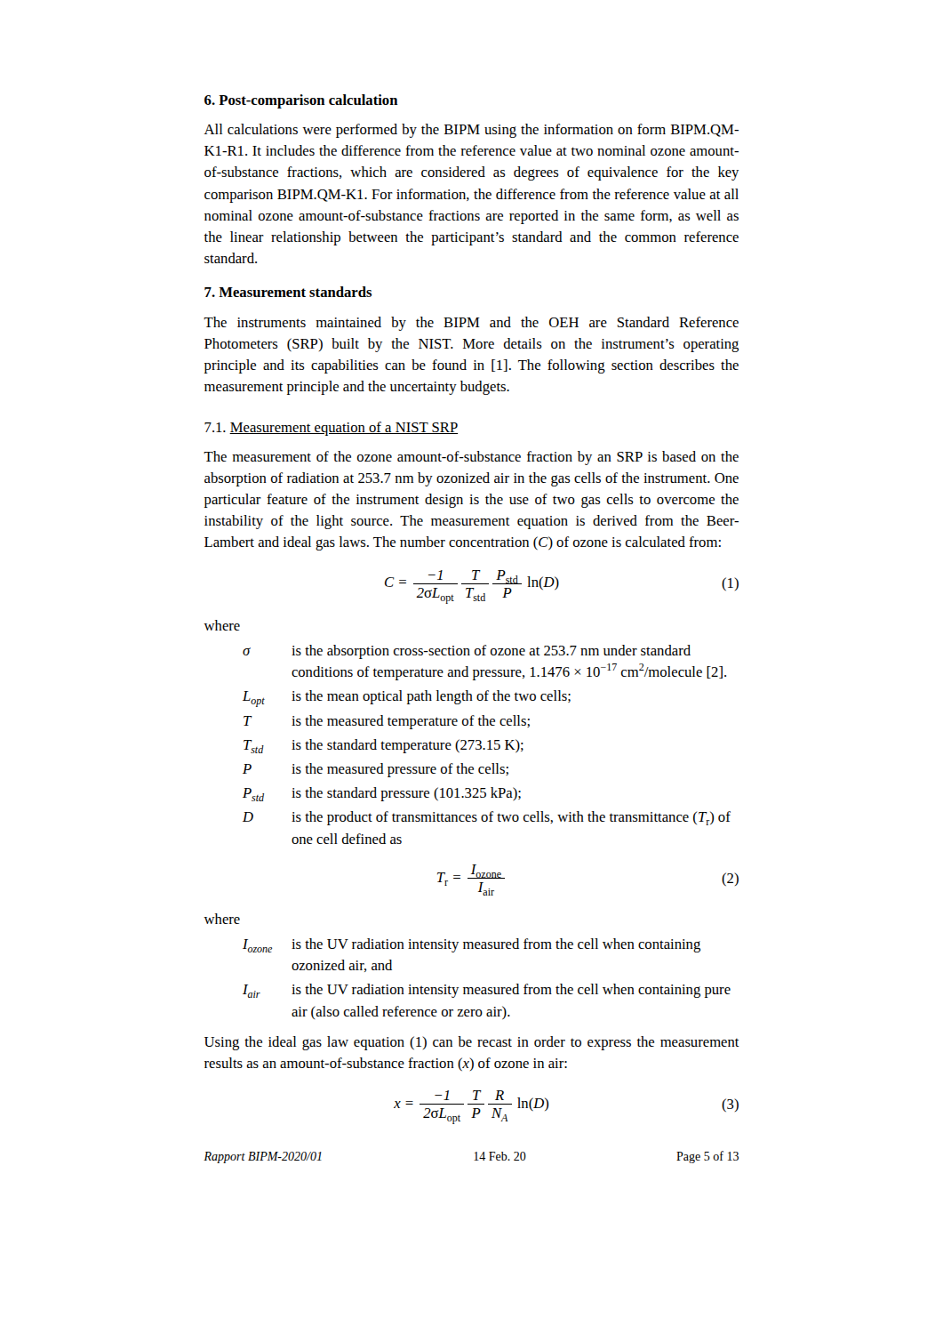6. Post-comparison calculation
All calculations were performed by the BIPM using the information on form BIPM.QM-K1-R1. It includes the difference from the reference value at two nominal ozone amount-of-substance fractions, which are considered as degrees of equivalence for the key comparison BIPM.QM-K1. For information, the difference from the reference value at all nominal ozone amount-of-substance fractions are reported in the same form, as well as the linear relationship between the participant’s standard and the common reference standard.
7. Measurement standards
The instruments maintained by the BIPM and the OEH are Standard Reference Photometers (SRP) built by the NIST. More details on the instrument’s operating principle and its capabilities can be found in [1]. The following section describes the measurement principle and the uncertainty budgets.
7.1. Measurement equation of a NIST SRP
The measurement of the ozone amount-of-substance fraction by an SRP is based on the absorption of radiation at 253.7 nm by ozonized air in the gas cells of the instrument. One particular feature of the instrument design is the use of two gas cells to overcome the instability of the light source. The measurement equation is derived from the Beer-Lambert and ideal gas laws. The number concentration (C) of ozone is calculated from:
C = −12σ Lopt TTstd Pstd P ln(D) (1)
where
σ
is the absorption cross-section of ozone at 253.7 nm under standard conditions of temperature and pressure, 1.1476 × 10−17 cm2/molecule [2].
Lopt
is the mean optical path length of the two cells;
T
is the measured temperature of the cells;
Tstd
is the standard temperature (273.15 K);
P
is the measured pressure of the cells;
Pstd
is the standard pressure (101.325 kPa);
D
is the product of transmittances of two cells, with the transmittance (Tr) of one cell defined as
Tr = Iozone Iair (2)
where
Iozone
is the UV radiation intensity measured from the cell when containing ozonized air, and
Iair
is the UV radiation intensity measured from the cell when containing pure air (also called reference or zero air).
Using the ideal gas law equation (1) can be recast in order to express the measurement results as an amount-of-substance fraction (x) of ozone in air:
x = −12σ Lopt TP RNA ln(D) (3)
Rapport BIPM-2020/01
14 Feb. 20
Page 5 of 13